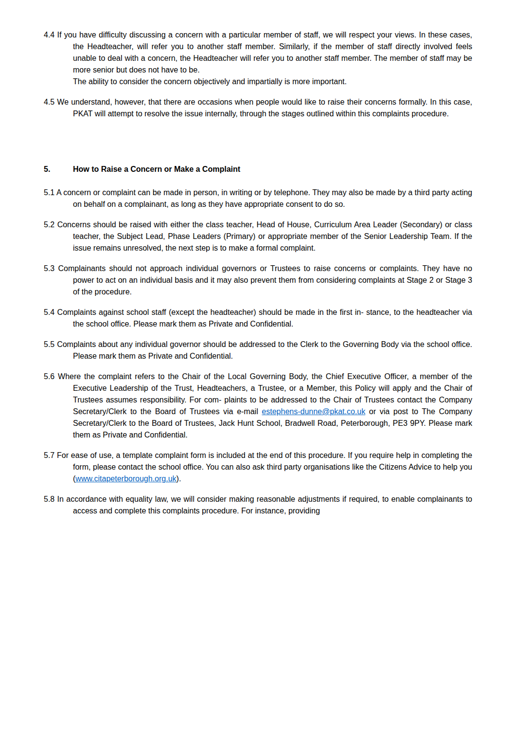4.4 If you have difficulty discussing a concern with a particular member of staff, we will respect your views. In these cases, the Headteacher, will refer you to another staff member. Similarly, if the member of staff directly involved feels unable to deal with a concern, the Headteacher will refer you to another staff member. The member of staff may be more senior but does not have to be.
The ability to consider the concern objectively and impartially is more important.
4.5 We understand, however, that there are occasions when people would like to raise their concerns formally. In this case, PKAT will attempt to resolve the issue internally, through the stages outlined within this complaints procedure.
5. How to Raise a Concern or Make a Complaint
5.1 A concern or complaint can be made in person, in writing or by telephone. They may also be made by a third party acting on behalf on a complainant, as long as they have appropriate consent to do so.
5.2 Concerns should be raised with either the class teacher, Head of House, Curriculum Area Leader (Secondary) or class teacher, the Subject Lead, Phase Leaders (Primary) or appropriate member of the Senior Leadership Team. If the issue remains unresolved, the next step is to make a formal complaint.
5.3 Complainants should not approach individual governors or Trustees to raise concerns or complaints. They have no power to act on an individual basis and it may also prevent them from considering complaints at Stage 2 or Stage 3 of the procedure.
5.4 Complaints against school staff (except the headteacher) should be made in the first in- stance, to the headteacher via the school office. Please mark them as Private and Confidential.
5.5 Complaints about any individual governor should be addressed to the Clerk to the Governing Body via the school office. Please mark them as Private and Confidential.
5.6 Where the complaint refers to the Chair of the Local Governing Body, the Chief Executive Officer, a member of the Executive Leadership of the Trust, Headteachers, a Trustee, or a Member, this Policy will apply and the Chair of Trustees assumes responsibility. For com- plaints to be addressed to the Chair of Trustees contact the Company Secretary/Clerk to the Board of Trustees via e-mail estephens-dunne@pkat.co.uk or via post to The Company Secretary/Clerk to the Board of Trustees, Jack Hunt School, Bradwell Road, Peterborough, PE3 9PY. Please mark them as Private and Confidential.
5.7 For ease of use, a template complaint form is included at the end of this procedure. If you require help in completing the form, please contact the school office. You can also ask third party organisations like the Citizens Advice to help you (www.citapeterborough.org.uk).
5.8 In accordance with equality law, we will consider making reasonable adjustments if required, to enable complainants to access and complete this complaints procedure. For instance, providing